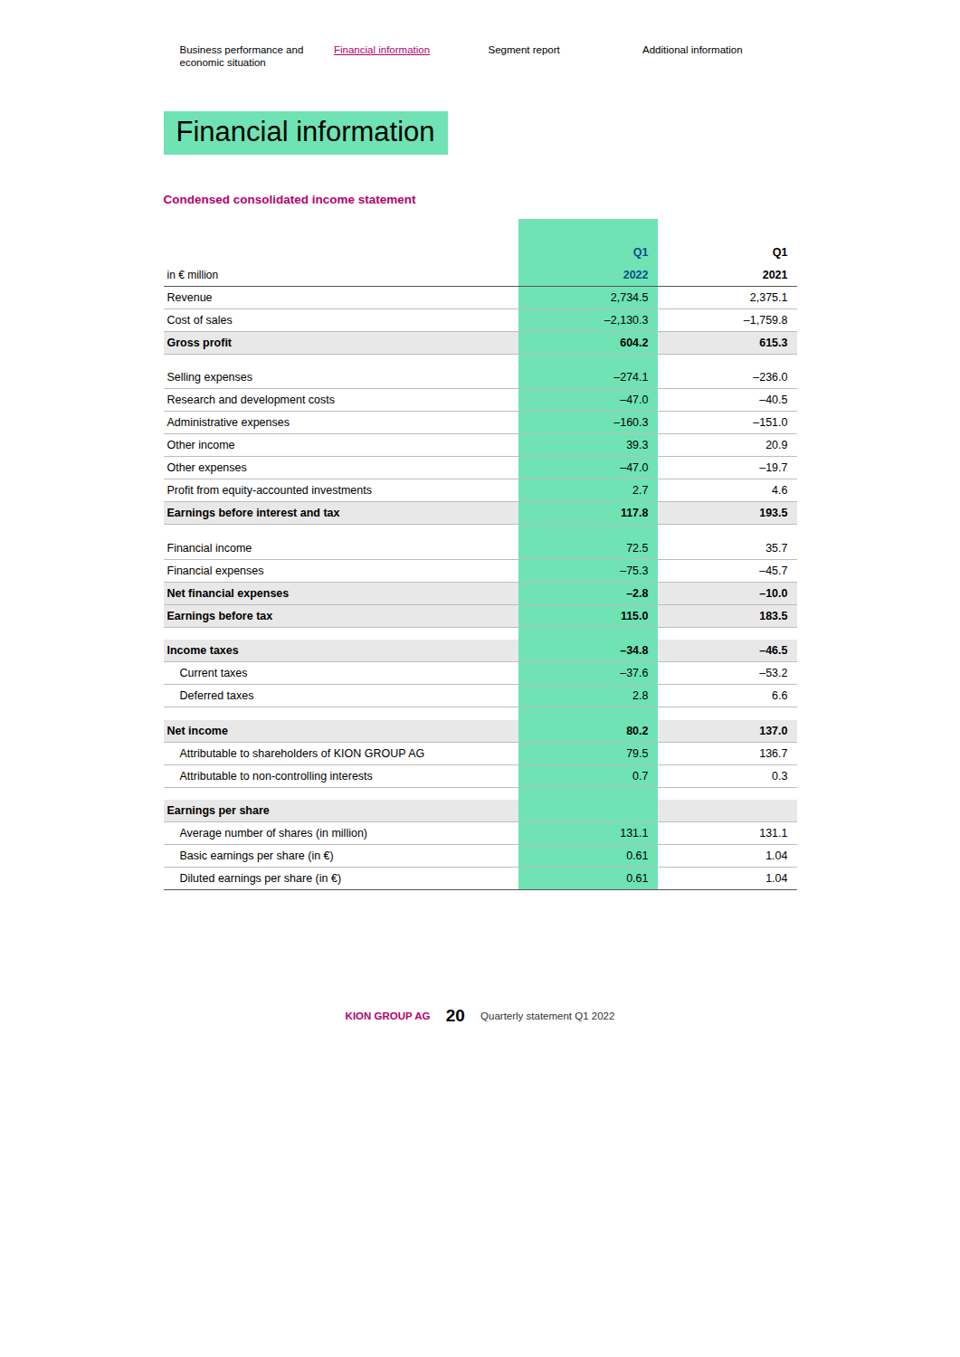Business performance and
economic situation
Financial information
Segment report
Additional information
Financial information
Condensed consolidated income statement
| | Q1 | Q1 |
| --- | --- | --- |
| in € million | 2022 | 2021 |
| Revenue | 2,734.5 | 2,375.1 |
| Cost of sales | –2,130.3 | –1,759.8 |
| Gross profit | 604.2 | 615.3 |
| Selling expenses | –274.1 | –236.0 |
| Research and development costs | –47.0 | –40.5 |
| Administrative expenses | –160.3 | –151.0 |
| Other income | 39.3 | 20.9 |
| Other expenses | –47.0 | –19.7 |
| Profit from equity-accounted investments | 2.7 | 4.6 |
| Earnings before interest and tax | 117.8 | 193.5 |
| Financial income | 72.5 | 35.7 |
| Financial expenses | –75.3 | –45.7 |
| Net financial expenses | –2.8 | –10.0 |
| Earnings before tax | 115.0 | 183.5 |
| Income taxes | –34.8 | –46.5 |
| Current taxes | –37.6 | –53.2 |
| Deferred taxes | 2.8 | 6.6 |
| Net income | 80.2 | 137.0 |
| Attributable to shareholders of KION GROUP AG | 79.5 | 136.7 |
| Attributable to non-controlling interests | 0.7 | 0.3 |
| Earnings per share | | |
| Average number of shares (in million) | 131.1 | 131.1 |
| Basic earnings per share (in €) | 0.61 | 1.04 |
| Diluted earnings per share (in €) | 0.61 | 1.04 |
KION GROUP AG 20 Quarterly statement Q1 2022